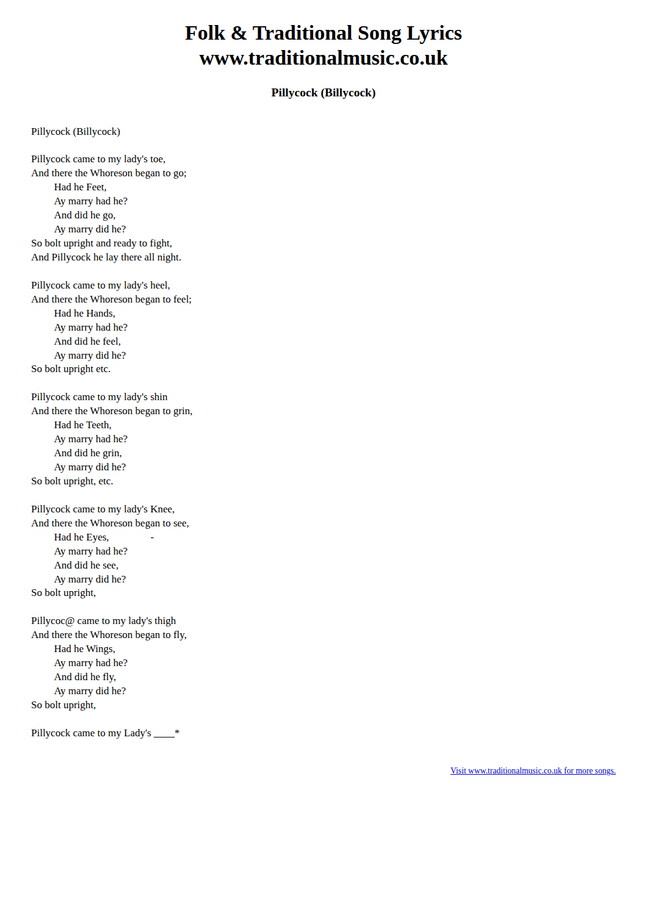Folk & Traditional Song Lyricswww.traditionalmusic.co.uk
Pillycock (Billycock)
Pillycock (Billycock) Pillycock came to my lady's toe, And there the Whoreson began to go; Had he Feet, Ay marry had he? And did he go, Ay marry did he? So bolt upright and ready to fight, And Pillycock he lay there all night. Pillycock came to my lady's heel, And there the Whoreson began to feel; Had he Hands, Ay marry had he? And did he feel, Ay marry did he? So bolt upright etc. Pillycock came to my lady's shin And there the Whoreson began to grin, Had he Teeth, Ay marry had he? And did he grin, Ay marry did he? So bolt upright, etc. Pillycock came to my lady's Knee, And there the Whoreson began to see, Had he Eyes, - Ay marry had he? And did he see, Ay marry did he? So bolt upright, Pillycoc@ came to my lady's thigh And there the Whoreson began to fly, Had he Wings, Ay marry had he? And did he fly, Ay marry did he? So bolt upright, Pillycock came to my Lady's ____*
Visit www.traditionalmusic.co.uk for more songs.